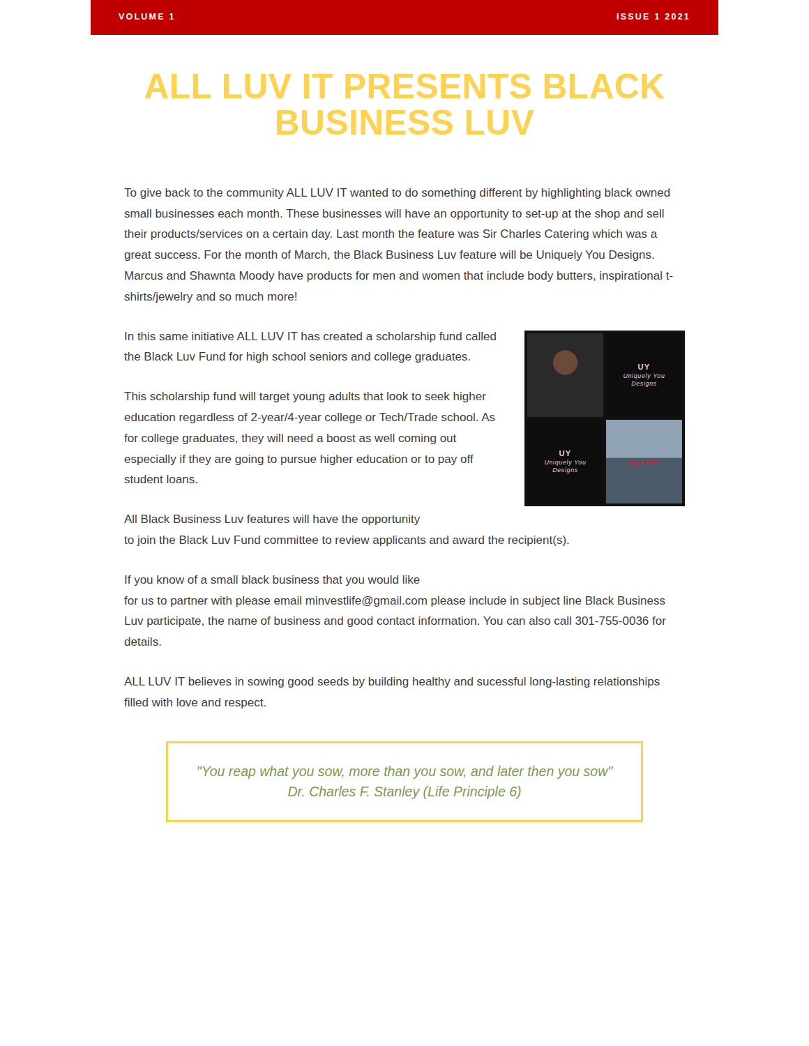Volume 1
Issue 1 2021
All Luv It Presents Black Business Luv
To give back to the community ALL LUV IT wanted to do something different by highlighting black owned small businesses each month. These businesses will have an opportunity to set-up at the shop and sell their products/services on a certain day. Last month the feature was Sir Charles Catering which was a great success. For the month of March, the Black Business Luv feature will be Uniquely You Designs. Marcus and Shawnta Moody have products for men and women that include body butters, inspirational t-shirts/jewelry and so much more!
UYUniquely You
Designs
UYUniquely You
Designs
In this same initiative ALL LUV IT has created a scholarship fund called the Black Luv Fund for high school seniors and college graduates.
This scholarship fund will target young adults that look to seek higher education regardless of 2-year/4-year college or Tech/Trade school. As for college graduates, they will need a boost as well coming out especially if they are going to pursue higher education or to pay off student loans.
All Black Business Luv features will have the opportunity
to join the Black Luv Fund committee to review applicants and award the recipient(s).
If you know of a small black business that you would like
for us to partner with please email minvestlife@gmail.com please include in subject line Black Business Luv participate, the name of business and good contact information. You can also call 301-755-0036 for details.
ALL LUV IT believes in sowing good seeds by building healthy and sucessful long-lasting relationships filled with love and respect.
"You reap what you sow, more than you sow, and later then you sow" Dr. Charles F. Stanley (Life Principle 6)